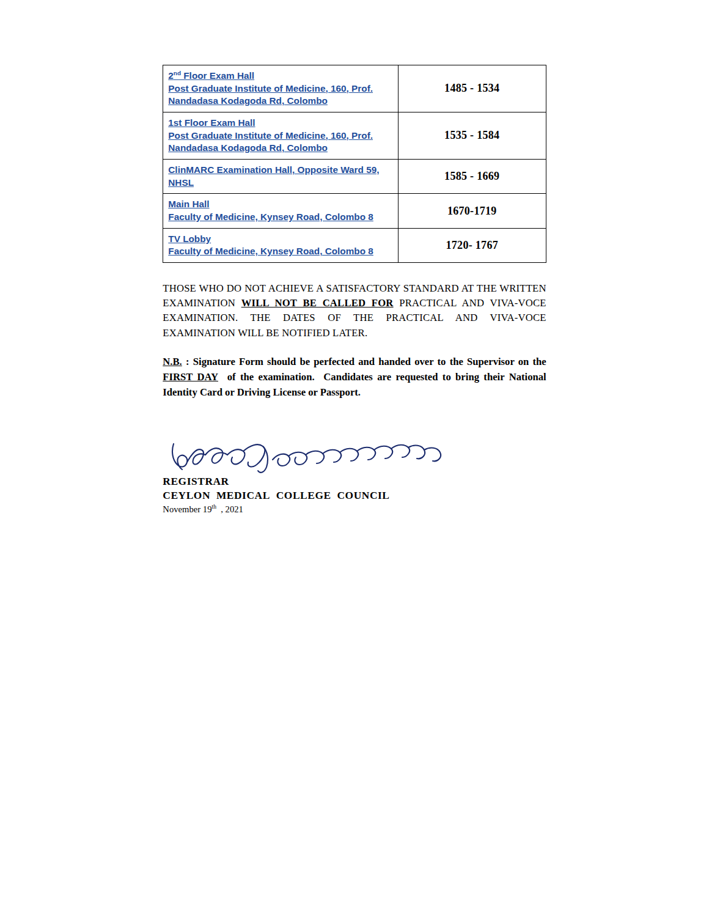| 2 nd Floor Exam Hall Post Graduate Institute of Medicine, 160, Prof. Nandadasa Kodagoda Rd, Colombo | 1485 - 1534 |
| 1st Floor Exam Hall Post Graduate Institute of Medicine, 160, Prof. Nandadasa Kodagoda Rd, Colombo | 1535 - 1584 |
| ClinMARC Examination Hall, Opposite Ward 59, NHSL | 1585 - 1669 |
| Main Hall Faculty of Medicine, Kynsey Road, Colombo 8 | 1670-1719 |
| TV Lobby Faculty of Medicine, Kynsey Road, Colombo 8 | 1720- 1767 |
THOSE WHO DO NOT ACHIEVE A SATISFACTORY STANDARD AT THE WRITTEN EXAMINATION WILL NOT BE CALLED FOR PRACTICAL AND VIVA-VOCE EXAMINATION. THE DATES OF THE PRACTICAL AND VIVA-VOCE EXAMINATION WILL BE NOTIFIED LATER.
N.B. : Signature Form should be perfected and handed over to the Supervisor on the FIRST DAY of the examination. Candidates are requested to bring their National Identity Card or Driving License or Passport.
REGISTRAR
CEYLON MEDICAL COLLEGE COUNCIL
November 19th , 2021